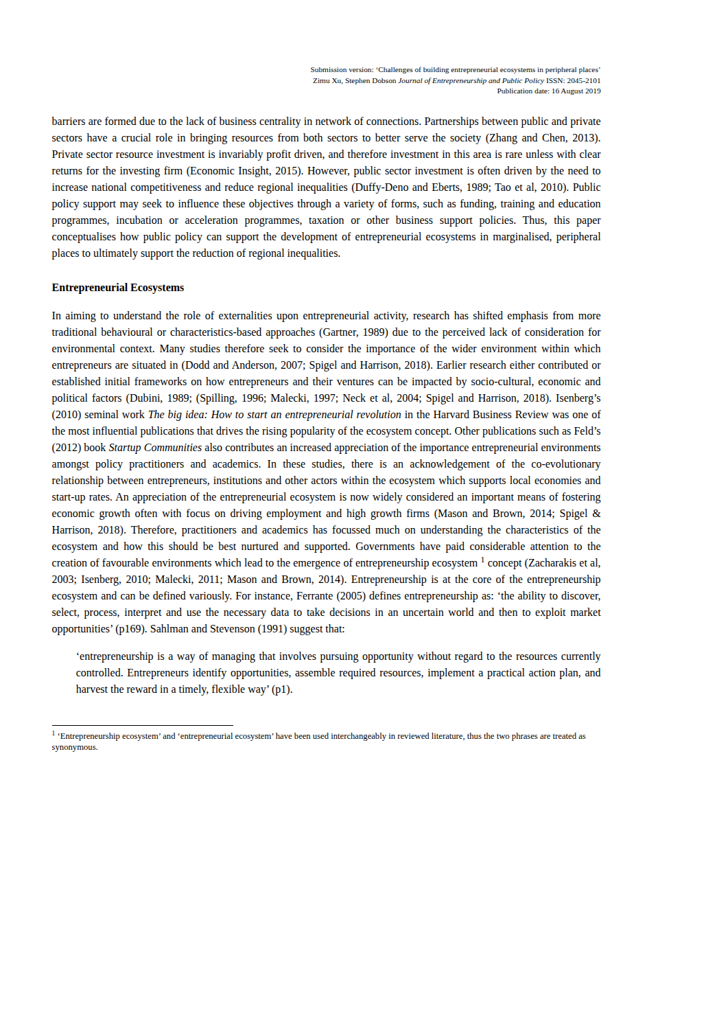Submission version: ‘Challenges of building entrepreneurial ecosystems in peripheral places’
Zimu Xu, Stephen Dobson Journal of Entrepreneurship and Public Policy ISSN: 2045-2101
Publication date: 16 August 2019
barriers are formed due to the lack of business centrality in network of connections. Partnerships between public and private sectors have a crucial role in bringing resources from both sectors to better serve the society (Zhang and Chen, 2013). Private sector resource investment is invariably profit driven, and therefore investment in this area is rare unless with clear returns for the investing firm (Economic Insight, 2015). However, public sector investment is often driven by the need to increase national competitiveness and reduce regional inequalities (Duffy-Deno and Eberts, 1989; Tao et al, 2010). Public policy support may seek to influence these objectives through a variety of forms, such as funding, training and education programmes, incubation or acceleration programmes, taxation or other business support policies. Thus, this paper conceptualises how public policy can support the development of entrepreneurial ecosystems in marginalised, peripheral places to ultimately support the reduction of regional inequalities.
Entrepreneurial Ecosystems
In aiming to understand the role of externalities upon entrepreneurial activity, research has shifted emphasis from more traditional behavioural or characteristics-based approaches (Gartner, 1989) due to the perceived lack of consideration for environmental context. Many studies therefore seek to consider the importance of the wider environment within which entrepreneurs are situated in (Dodd and Anderson, 2007; Spigel and Harrison, 2018). Earlier research either contributed or established initial frameworks on how entrepreneurs and their ventures can be impacted by socio-cultural, economic and political factors (Dubini, 1989; (Spilling, 1996; Malecki, 1997; Neck et al, 2004; Spigel and Harrison, 2018). Isenberg’s (2010) seminal work The big idea: How to start an entrepreneurial revolution in the Harvard Business Review was one of the most influential publications that drives the rising popularity of the ecosystem concept. Other publications such as Feld’s (2012) book Startup Communities also contributes an increased appreciation of the importance entrepreneurial environments amongst policy practitioners and academics. In these studies, there is an acknowledgement of the co-evolutionary relationship between entrepreneurs, institutions and other actors within the ecosystem which supports local economies and start-up rates. An appreciation of the entrepreneurial ecosystem is now widely considered an important means of fostering economic growth often with focus on driving employment and high growth firms (Mason and Brown, 2014; Spigel & Harrison, 2018). Therefore, practitioners and academics has focussed much on understanding the characteristics of the ecosystem and how this should be best nurtured and supported. Governments have paid considerable attention to the creation of favourable environments which lead to the emergence of entrepreneurship ecosystem 1 concept (Zacharakis et al, 2003; Isenberg, 2010; Malecki, 2011; Mason and Brown, 2014). Entrepreneurship is at the core of the entrepreneurship ecosystem and can be defined variously. For instance, Ferrante (2005) defines entrepreneurship as: ‘the ability to discover, select, process, interpret and use the necessary data to take decisions in an uncertain world and then to exploit market opportunities’ (p169). Sahlman and Stevenson (1991) suggest that:
‘entrepreneurship is a way of managing that involves pursuing opportunity without regard to the resources currently controlled. Entrepreneurs identify opportunities, assemble required resources, implement a practical action plan, and harvest the reward in a timely, flexible way’ (p1).
1 ‘Entrepreneurship ecosystem’ and ‘entrepreneurial ecosystem’ have been used interchangeably in reviewed literature, thus the two phrases are treated as synonymous.